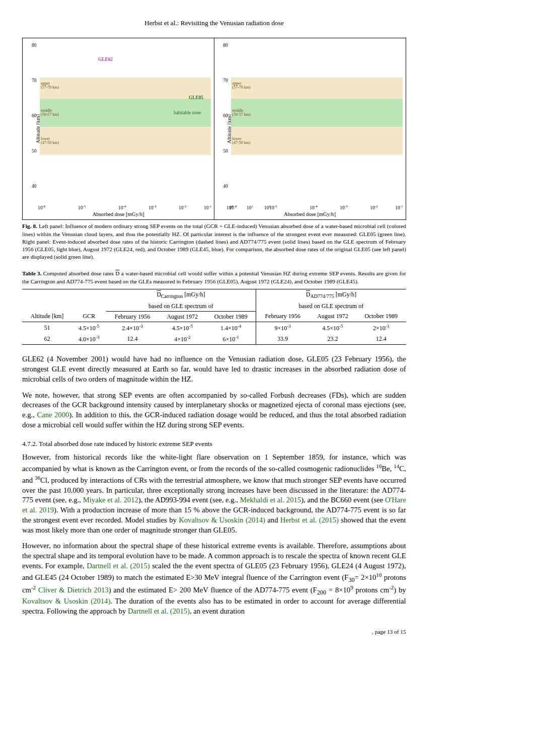Herbst et al.: Revisiting the Venusian radiation dose
Altitude [km]
Absorbed dose [mGy/h]
80
70
60
50
40
10-6
10-5
10-4
10-3
10-2
10-1
100
101
102
upper
(57-70 km)
middle
(50-57 km)
lower
(47-50 km)
habitable zone
GLE62
GLE05
Altitude [km]
Absorbed dose [mGy/h]
80
70
60
50
40
10-6
10-5
10-4
10-3
10-2
10-1
100
101
102
upper
(57-70 km)
middle
(50-57 km)
lower
(47-50 km)
Fig. 8. Left panel: Influence of modern ordinary strong SEP events on the total (GCR + GLE-induced) Venusian absorbed dose of a water-based microbial cell (colored lines) within the Venusian cloud layers, and thus the potentially HZ. Of particular interest is the influence of the strongest event ever measured: GLE05 (green line). Right panel: Event-induced absorbed dose rates of the historic Carrington (dashed lines) and AD774/775 event (solid lines) based on the GLE spectrum of February 1956 (GLE05, light blue), August 1972 (GLE24, red), and October 1989 (GLE45, blue). For comparison, the absorbed dose rates of the original GLE05 (see left panel) are displayed (solid green line).
Table 3. Computed absorbed dose rates D a water-based microbial cell would suffer within a potential Venusian HZ during extreme SEP events. Results are given for the Carrington and AD774-775 event based on the GLEs measured in February 1956 (GLE05), August 1972 (GLE24), and October 1989 (GLE45).
| | D Carrington [mGy/h] | D AD774/775 [mGy/h] |
| | based on GLE spectrum of | based on GLE spectrum of |
| Altitude [km] | GCR | February 1956 | August 1972 | October 1989 | February 1956 | August 1972 | October 1989 |
| 51 | 4.5×10 -5 | 2.4×10 -3 | 4.5×10 -5 | 1.4×10 -4 | 9×10 -3 | 4.5×10 -5 | 2×10 -3 |
| 62 | 4.0×10 -3 | 12.4 | 4×10 -2 | 6×10 -1 | 33.9 | 23.2 | 12.4 |
GLE62 (4 November 2001) would have had no influence on the Venusian radiation dose, GLE05 (23 February 1956), the strongest GLE event directly measured at Earth so far, would have led to drastic increases in the absorbed radiation dose of microbial cells of two orders of magnitude within the HZ.
We note, however, that strong SEP events are often accompanied by so-called Forbush decreases (FDs), which are sudden decreases of the GCR background intensity caused by interplanetary shocks or magnetized ejecta of coronal mass ejections (see, e.g., Cane 2000). In addition to this, the GCR-induced radiation dosage would be reduced, and thus the total absorbed radiation dose a microbial cell would suffer within the HZ during strong SEP events.
4.7.2. Total absorbed dose rate induced by historic extreme SEP events
However, from historical records like the white-light flare observation on 1 September 1859, for instance, which was accompanied by what is known as the Carrington event, or from the records of the so-called cosmogenic radionuclides 10Be, 14C, and 36Cl, produced by interactions of CRs with the terrestrial atmosphere, we know that much stronger SEP events have occurred over the past 10,000 years. In particular, three exceptionally strong increases have been discussed in the literature: the AD774-775 event (see, e.g., Miyake et al. 2012), the AD993-994 event (see, e.g., Mekhaldi et al. 2015), and the BC660 event (see O'Hare et al. 2019). With a production increase of more than 15 % above the GCR-induced background, the AD774-775 event is so far the strongest event ever recorded. Model studies by Kovaltsov & Usoskin (2014) and Herbst et al. (2015) showed that the event was most likely more than one order of magnitude stronger than GLE05.
However, no information about the spectral shape of these historical extreme events is available. Therefore, assumptions about the spectral shape and its temporal evolution have to be made. A common approach is to rescale the spectra of known recent GLE events. For example, Dartnell et al. (2015) scaled the the event spectra of GLE05 (23 February 1956), GLE24 (4 August 1972), and GLE45 (24 October 1989) to match the estimated E>30 MeV integral fluence of the Carrington event (F30= 2×1010 protons cm-2 Cliver & Dietrich 2013) and the estimated E> 200 MeV fluence of the AD774-775 event (F200 = 8×109 protons cm-2) by Kovaltsov & Usoskin (2014). The duration of the events also has to be estimated in order to account for average differential spectra. Following the approach by Dartnell et al. (2015), an event duration
, page 13 of 15